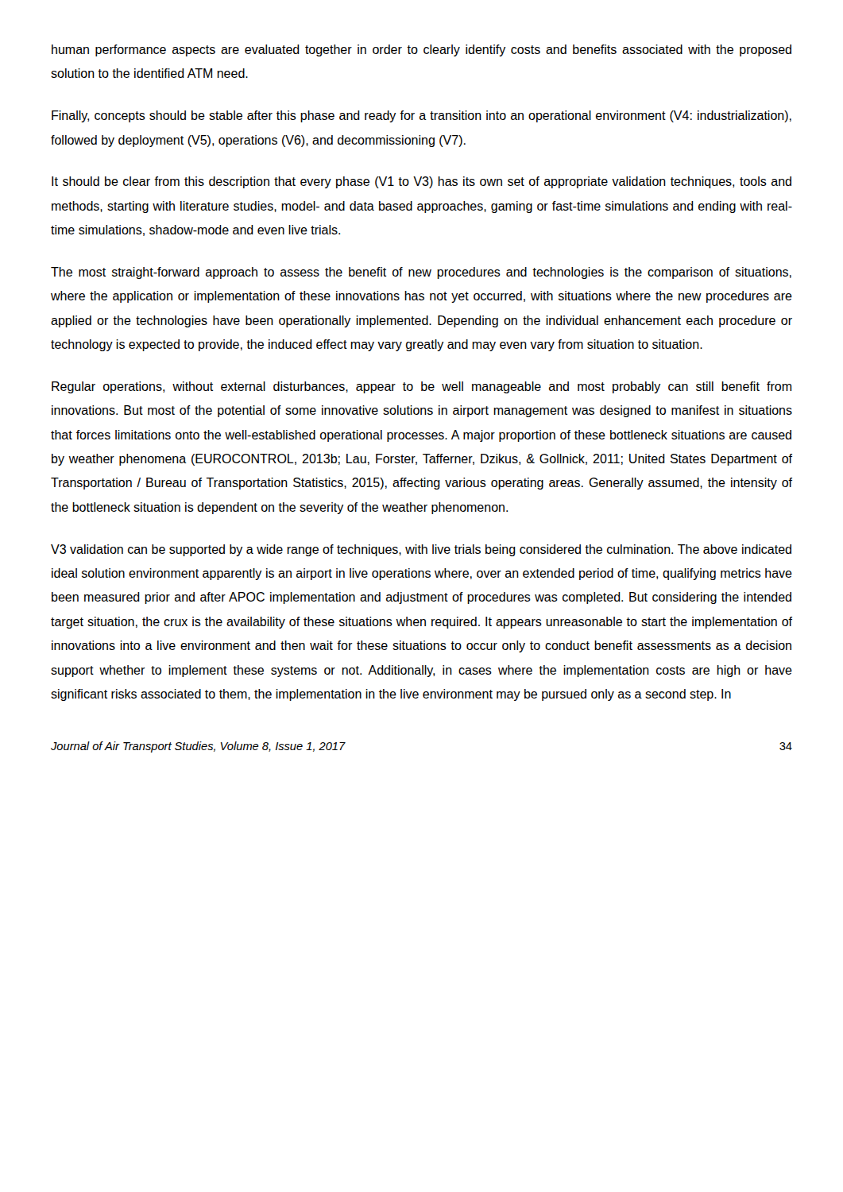human performance aspects are evaluated together in order to clearly identify costs and benefits associated with the proposed solution to the identified ATM need.
Finally, concepts should be stable after this phase and ready for a transition into an operational environment (V4: industrialization), followed by deployment (V5), operations (V6), and decommissioning (V7).
It should be clear from this description that every phase (V1 to V3) has its own set of appropriate validation techniques, tools and methods, starting with literature studies, model- and data based approaches, gaming or fast-time simulations and ending with real-time simulations, shadow-mode and even live trials.
The most straight-forward approach to assess the benefit of new procedures and technologies is the comparison of situations, where the application or implementation of these innovations has not yet occurred, with situations where the new procedures are applied or the technologies have been operationally implemented. Depending on the individual enhancement each procedure or technology is expected to provide, the induced effect may vary greatly and may even vary from situation to situation.
Regular operations, without external disturbances, appear to be well manageable and most probably can still benefit from innovations. But most of the potential of some innovative solutions in airport management was designed to manifest in situations that forces limitations onto the well-established operational processes. A major proportion of these bottleneck situations are caused by weather phenomena (EUROCONTROL, 2013b; Lau, Forster, Tafferner, Dzikus, & Gollnick, 2011; United States Department of Transportation / Bureau of Transportation Statistics, 2015), affecting various operating areas. Generally assumed, the intensity of the bottleneck situation is dependent on the severity of the weather phenomenon.
V3 validation can be supported by a wide range of techniques, with live trials being considered the culmination. The above indicated ideal solution environment apparently is an airport in live operations where, over an extended period of time, qualifying metrics have been measured prior and after APOC implementation and adjustment of procedures was completed. But considering the intended target situation, the crux is the availability of these situations when required. It appears unreasonable to start the implementation of innovations into a live environment and then wait for these situations to occur only to conduct benefit assessments as a decision support whether to implement these systems or not. Additionally, in cases where the implementation costs are high or have significant risks associated to them, the implementation in the live environment may be pursued only as a second step. In
Journal of Air Transport Studies, Volume 8, Issue 1, 2017 34